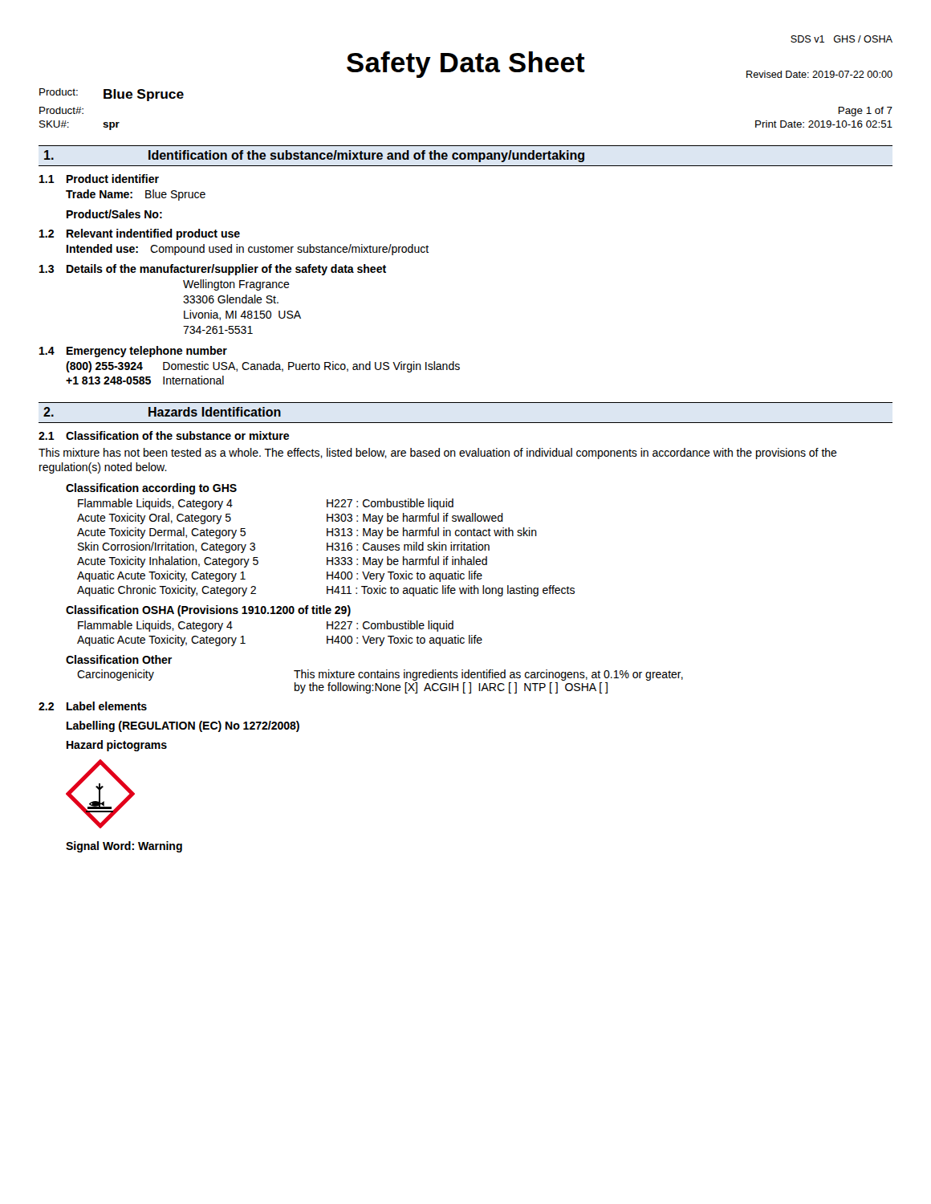SDS v1 GHS / OSHA
Safety Data Sheet
Revised Date: 2019-07-22 00:00
| Product: | Blue Spruce | |
| Product#: | | Page 1 of 7 |
| SKU#: | spr | Print Date: 2019-10-16 02:51 |
1. Identification of the substance/mixture and of the company/undertaking
1.1 Product identifier
| Trade Name: | Blue Spruce |
Product/Sales No:
1.2 Relevant indentified product use
| Intended use: | Compound used in customer substance/mixture/product |
1.3 Details of the manufacturer/supplier of the safety data sheet
Wellington Fragrance
33306 Glendale St.
Livonia, MI 48150 USA
734-261-5531
1.4 Emergency telephone number
| (800) 255-3924 | Domestic USA, Canada, Puerto Rico, and US Virgin Islands |
| +1 813 248-0585 | International |
2. Hazards Identification
2.1 Classification of the substance or mixture
This mixture has not been tested as a whole. The effects, listed below, are based on evaluation of individual components in accordance with the provisions of the regulation(s) noted below.
Classification according to GHS
| Flammable Liquids, Category 4 | H227 : Combustible liquid |
| Acute Toxicity Oral, Category 5 | H303 : May be harmful if swallowed |
| Acute Toxicity Dermal, Category 5 | H313 : May be harmful in contact with skin |
| Skin Corrosion/Irritation, Category 3 | H316 : Causes mild skin irritation |
| Acute Toxicity Inhalation, Category 5 | H333 : May be harmful if inhaled |
| Aquatic Acute Toxicity, Category 1 | H400 : Very Toxic to aquatic life |
| Aquatic Chronic Toxicity, Category 2 | H411 : Toxic to aquatic life with long lasting effects |
Classification OSHA (Provisions 1910.1200 of title 29)
| Flammable Liquids, Category 4 | H227 : Combustible liquid |
| Aquatic Acute Toxicity, Category 1 | H400 : Very Toxic to aquatic life |
Classification Other
| Carcinogenicity | This mixture contains ingredients identified as carcinogens, at 0.1% or greater, by the following:None [X] ACGIH [ ] IARC [ ] NTP [ ] OSHA [ ] |
2.2 Label elements
Labelling (REGULATION (EC) No 1272/2008)
Hazard pictograms
Signal Word: Warning